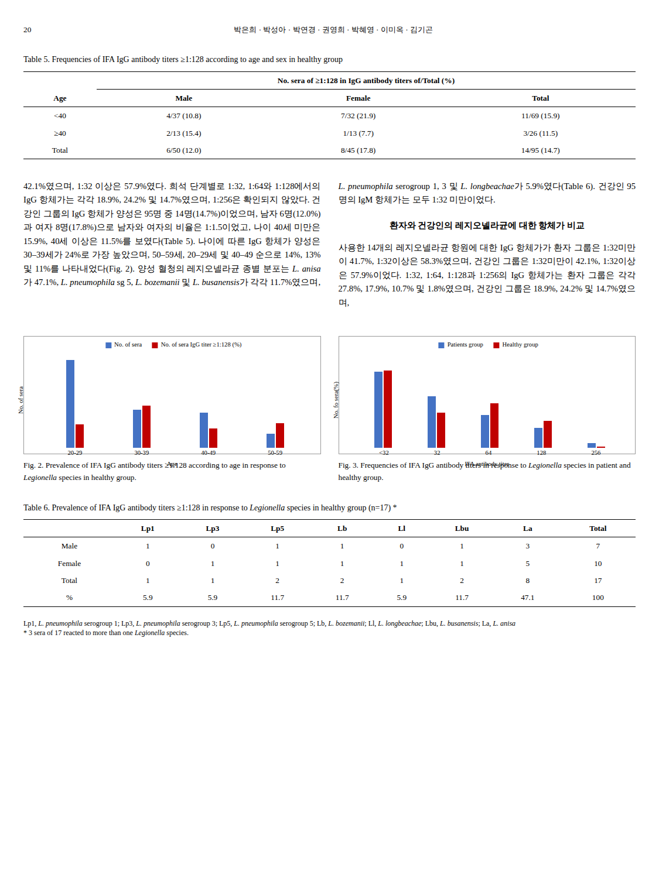20 박은희 · 박성아 · 박연경 · 권영희 · 박혜영 · 이미옥 · 김기곤
Table 5. Frequencies of IFA IgG antibody titers ≥1:128 according to age and sex in healthy group
| Age | No. sera of ≥1:128 in IgG antibody titers of/Total (%) |
| --- | --- |
| Male | Female | Total |
| <40 | 4/37 (10.8) | 7/32 (21.9) | 11/69 (15.9) |
| ≥40 | 2/13 (15.4) | 1/13 (7.7) | 3/26 (11.5) |
| Total | 6/50 (12.0) | 8/45 (17.8) | 14/95 (14.7) |
42.1%였으며, 1:32 이상은 57.9%였다. 희석 단계별로 1:32, 1:64와 1:128에서의 IgG 항체가는 각각 18.9%, 24.2% 및 14.7%였으며, 1:256은 확인되지 않았다. 건강인 그룹의 IgG 항체가 양성은 95명 중 14명(14.7%)이었으며, 남자 6명(12.0%)과 여자 8명(17.8%)으로 남자와 여자의 비율은 1:1.5이었고, 나이 40세 미만은 15.9%, 40세 이상은 11.5%를 보였다(Table 5). 나이에 따른 IgG 항체가 양성은 30–39세가 24%로 가장 높았으며, 50–59세, 20–29세 및 40–49 순으로 14%, 13% 및 11%를 나타내었다(Fig. 2). 양성 혈청의 레지오넬라균 종별 분포는 L. anisa가 47.1%, L. pneumophila sg 5, L. bozemanii 및 L. busanensis가 각각 11.7%였으며,
L. pneumophila serogroup 1, 3 및 L. longbeachae가 5.9%였다(Table 6). 건강인 95명의 IgM 항체가는 모두 1:32 미만이었다.
환자와 건강인의 레지오넬라균에 대한 항체가 비교
사용한 14개의 레지오넬라균 항원에 대한 IgG 항체가가 환자 그룹은 1:32미만이 41.7%, 1:32이상은 58.3%였으며, 건강인 그룹은 1:32미만이 42.1%, 1:32이상은 57.9%이었다. 1:32, 1:64, 1:128과 1:256의 IgG 항체가는 환자 그룹은 각각 27.8%, 17.9%, 10.7% 및 1.8%였으며, 건강인 그룹은 18.9%, 24.2% 및 14.7%였으며,
No. of sera No. of sera IgG titer ≥1:128 (%)
No. of sera
20-2930-3940-4950-59
Age
Fig. 2. Prevalence of IFA IgG antibody titers ≥1:128 according to age in response to Legionella species in healthy group.
Patients group Healthy group
No. fo sera(%)
<323264128256
IFA antibody titer
Fig. 3. Frequencies of IFA IgG antibody titers in response to Legionella species in patient and healthy group.
Table 6. Prevalence of IFA IgG antibody titers ≥1:128 in response to Legionella species in healthy group (n=17) *
| | Lp1 | Lp3 | Lp5 | Lb | Ll | Lbu | La | Total |
| --- | --- | --- | --- | --- | --- | --- | --- | --- |
| Male | 1 | 0 | 1 | 1 | 0 | 1 | 3 | 7 |
| Female | 0 | 1 | 1 | 1 | 1 | 1 | 5 | 10 |
| Total | 1 | 1 | 2 | 2 | 1 | 2 | 8 | 17 |
| % | 5.9 | 5.9 | 11.7 | 11.7 | 5.9 | 11.7 | 47.1 | 100 |
Lp1, L. pneumophila serogroup 1; Lp3, L. pneumophila serogroup 3; Lp5, L. pneumophila serogroup 5; Lb, L. bozemanii; Ll, L. longbeachae; Lbu, L. busanensis; La, L. anisa
* 3 sera of 17 reacted to more than one Legionella species.